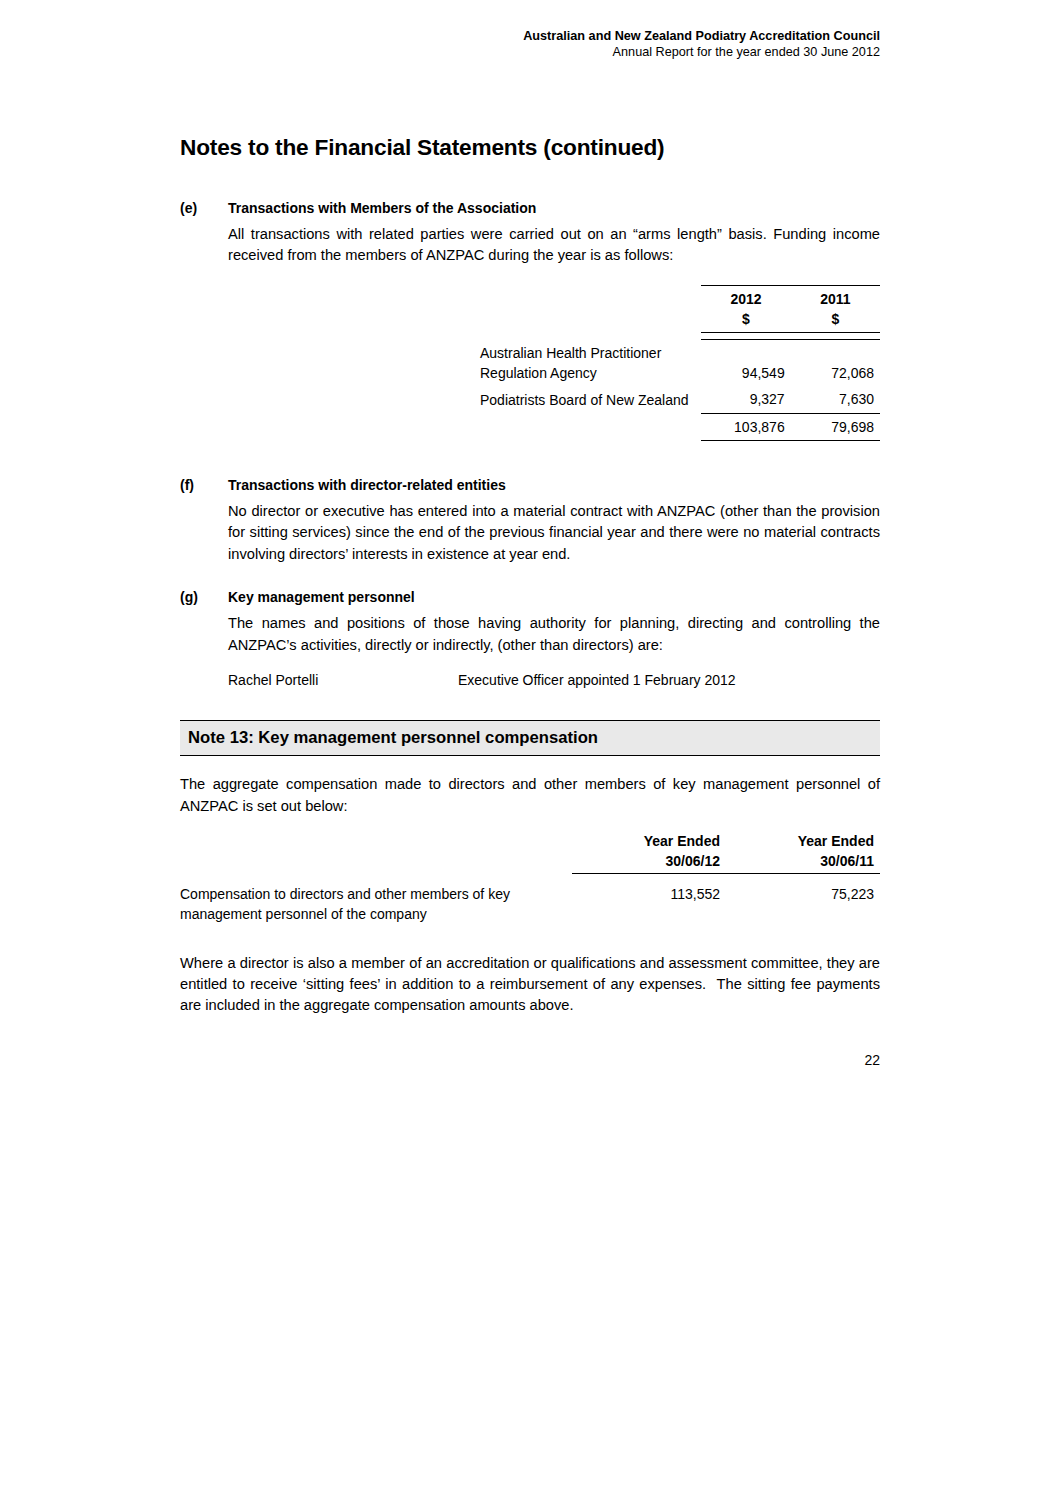Australian and New Zealand Podiatry Accreditation Council
Annual Report for the year ended 30 June 2012
Notes to the Financial Statements (continued)
(e)
Transactions with Members of the Association
All transactions with related parties were carried out on an “arms length” basis. Funding income received from the members of ANZPAC during the year is as follows:
| | 2012 $ | 2011 $ |
| Australian Health Practitioner Regulation Agency | 94,549 | 72,068 |
| Podiatrists Board of New Zealand | 9,327 | 7,630 |
| | 103,876 | 79,698 |
(f)
Transactions with director-related entities
No director or executive has entered into a material contract with ANZPAC (other than the provision for sitting services) since the end of the previous financial year and there were no material contracts involving directors’ interests in existence at year end.
(g)
Key management personnel
The names and positions of those having authority for planning, directing and controlling the ANZPAC’s activities, directly or indirectly, (other than directors) are:
Rachel Portelli
Executive Officer appointed 1 February 2012
Note 13: Key management personnel compensation
The aggregate compensation made to directors and other members of key management personnel of ANZPAC is set out below:
| | Year Ended 30/06/12 | Year Ended 30/06/11 |
| --- | --- | --- |
| Compensation to directors and other members of key management personnel of the company | 113,552 | 75,223 |
Where a director is also a member of an accreditation or qualifications and assessment committee, they are entitled to receive ‘sitting fees’ in addition to a reimbursement of any expenses. The sitting fee payments are included in the aggregate compensation amounts above.
22